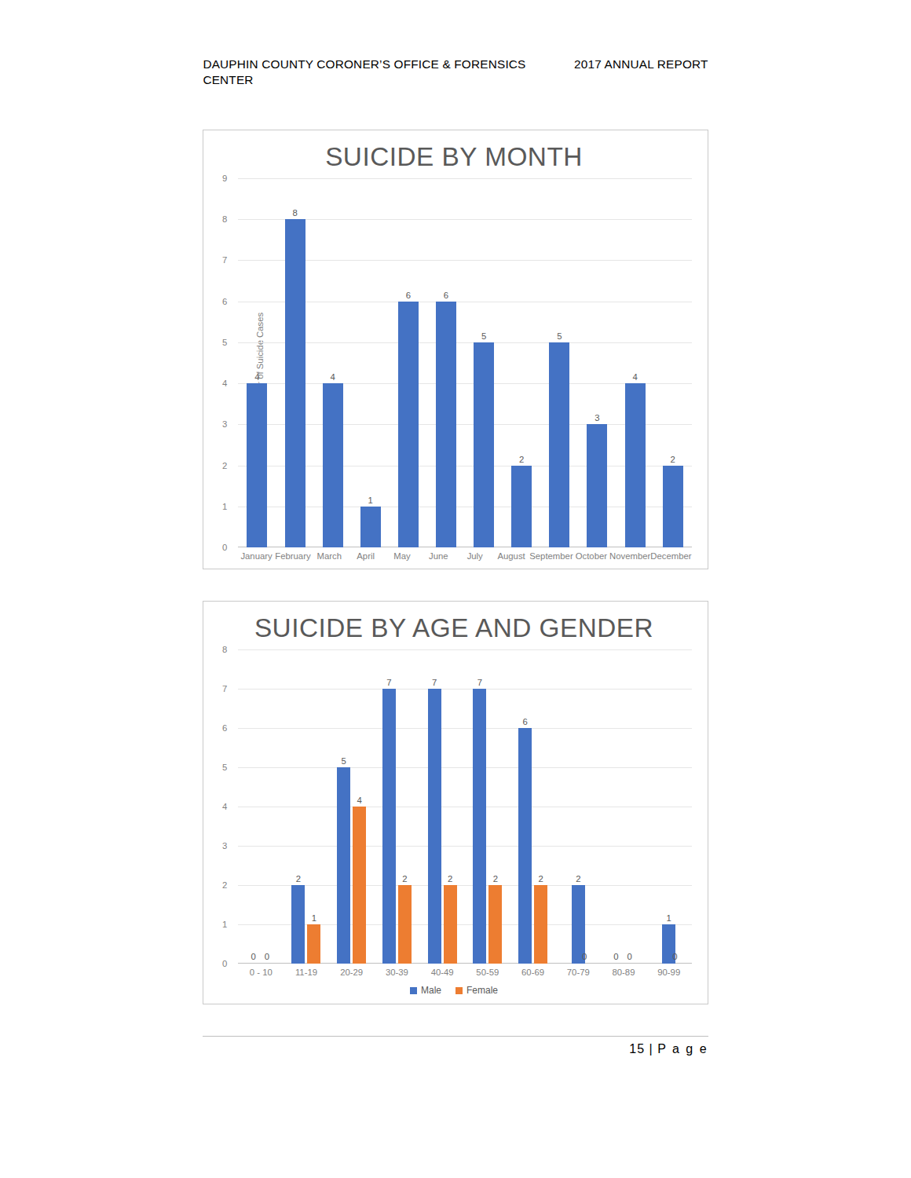Dauphin County Coroner’s Office & Forensics Center
2017 Annual Report
SUICIDE BY MONTH
9 8 7 6 5 4 3 2 1 0
Number of Suicide Cases
4
8
4
1
6
6
5
2
5
3
4
2
January
February
March
April
May
June
July
August
September
October
November
December
SUICIDE BY AGE AND GENDER
8 7 6 5 4 3 2 1 0
0 0
2
1
5
4
7
2
7
2
7
2
6
2
2
0
0 0
1
0
0 - 10
11-19
20-29
30-39
40-49
50-59
60-69
70-79
80-89
90-99
Male Female
15 | P a g e